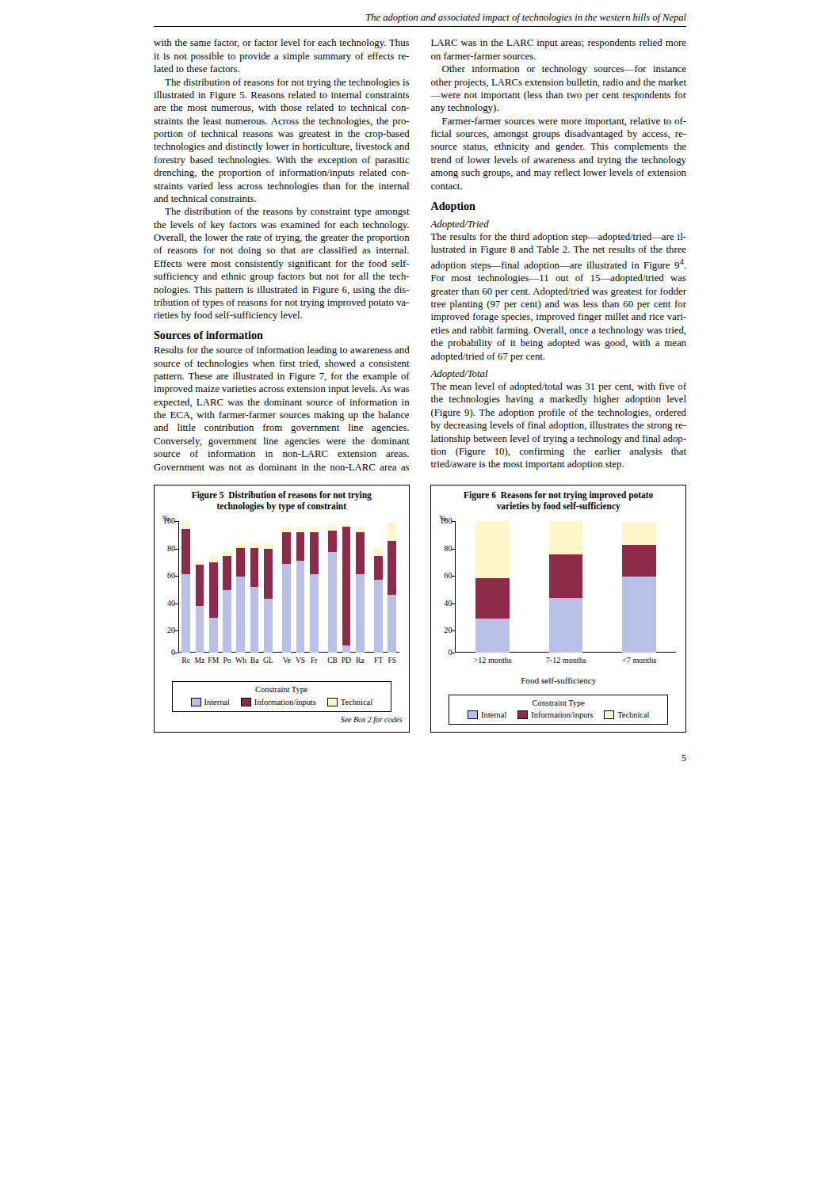The adoption and associated impact of technologies in the western hills of Nepal
with the same factor, or factor level for each technology. Thus it is not possible to provide a simple summary of effects related to these factors.
The distribution of reasons for not trying the technologies is illustrated in Figure 5. Reasons related to internal constraints are the most numerous, with those related to technical constraints the least numerous. Across the technologies, the proportion of technical reasons was greatest in the crop-based technologies and distinctly lower in horticulture, livestock and forestry based technologies. With the exception of parasitic drenching, the proportion of information/inputs related constraints varied less across technologies than for the internal and technical constraints.
The distribution of the reasons by constraint type amongst the levels of key factors was examined for each technology. Overall, the lower the rate of trying, the greater the proportion of reasons for not doing so that are classified as internal. Effects were most consistently significant for the food self-sufficiency and ethnic group factors but not for all the technologies. This pattern is illustrated in Figure 6, using the distribution of types of reasons for not trying improved potato varieties by food self-sufficiency level.
Sources of information
Results for the source of information leading to awareness and source of technologies when first tried, showed a consistent pattern. These are illustrated in Figure 7, for the example of improved maize varieties across extension input levels. As was expected, LARC was the dominant source of information in the ECA, with farmer-farmer sources making up the balance and little contribution from government line agencies. Conversely, government line agencies were the dominant source of information in non-LARC extension areas. Government was not as dominant in the non-LARC area as LARC was in the LARC input areas; respondents relied more on farmer-farmer sources.
Other information or technology sources—for instance other projects, LARCs extension bulletin, radio and the market—were not important (less than two per cent respondents for any technology).
Farmer-farmer sources were more important, relative to official sources, amongst groups disadvantaged by access, resource status, ethnicity and gender. This complements the trend of lower levels of awareness and trying the technology among such groups, and may reflect lower levels of extension contact.
Adoption
Adopted/Tried
The results for the third adoption step—adopted/tried—are illustrated in Figure 8 and Table 2. The net results of the three adoption steps—final adoption—are illustrated in Figure 94. For most technologies—11 out of 15—adopted/tried was greater than 60 per cent. Adopted/tried was greatest for fodder tree planting (97 per cent) and was less than 60 per cent for improved forage species, improved finger millet and rice varieties and rabbit farming. Overall, once a technology was tried, the probability of it being adopted was good, with a mean adopted/tried of 67 per cent.
Adopted/Total
The mean level of adopted/total was 31 per cent, with five of the technologies having a markedly higher adoption level (Figure 9). The adoption profile of the technologies, ordered by decreasing levels of final adoption, illustrates the strong relationship between level of trying a technology and final adoption (Figure 10), confirming the earlier analysis that tried/aware is the most important adoption step.
Figure 5 Distribution of reasons for not trying
technologies by type of constraint
%
100
80
60
40
20
0
Rc Mz FM Po Wh Ba GL Ve VS Fr CB PD Ra FT FS
Constraint Type
Internal
Information/inputs
Technical
See Box 2 for codes
Figure 6 Reasons for not trying improved potato
varieties by food self-sufficiency
%
100
80
60
40
20
0
>12 months 7-12 months<7 months
Food self-sufficiency
Constraint Type
Internal
Information/inputs
Technical
5